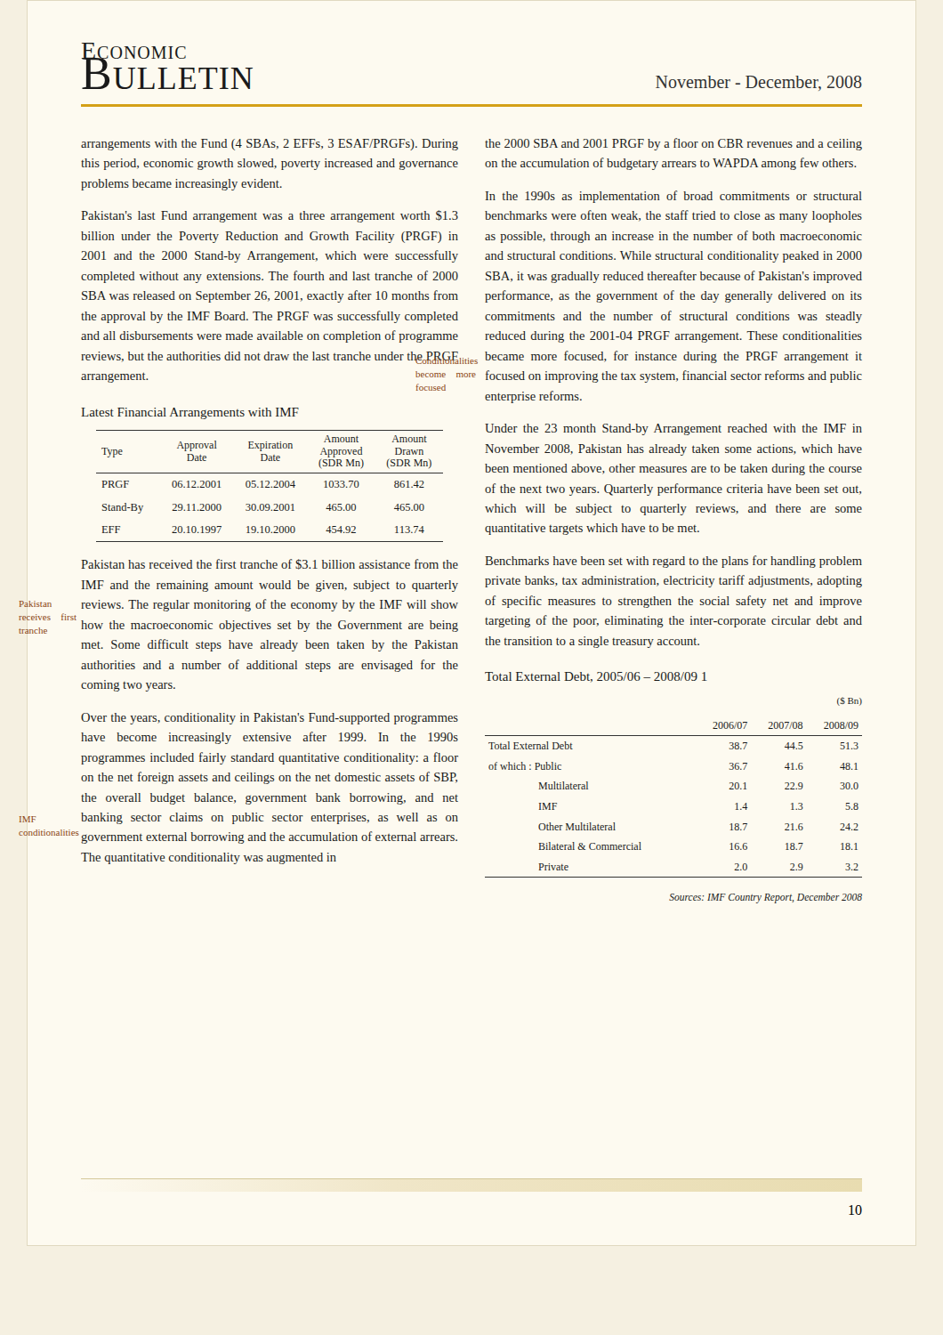Economic Bulletin
November - December, 2008
arrangements with the Fund (4 SBAs, 2 EFFs, 3 ESAF/PRGFs). During this period, economic growth slowed, poverty increased and governance problems became increasingly evident.
Pakistan's last Fund arrangement was a three arrangement worth $1.3 billion under the Poverty Reduction and Growth Facility (PRGF) in 2001 and the 2000 Stand-by Arrangement, which were successfully completed without any extensions. The fourth and last tranche of 2000 SBA was released on September 26, 2001, exactly after 10 months from the approval by the IMF Board. The PRGF was successfully completed and all disbursements were made available on completion of programme reviews, but the authorities did not draw the last tranche under the PRGF arrangement.
Latest Financial Arrangements with IMF
| Type | Approval Date | Expiration Date | Amount Approved (SDR Mn) | Amount Drawn (SDR Mn) |
| --- | --- | --- | --- | --- |
| PRGF | 06.12.2001 | 05.12.2004 | 1033.70 | 861.42 |
| Stand-By | 29.11.2000 | 30.09.2001 | 465.00 | 465.00 |
| EFF | 20.10.1997 | 19.10.2000 | 454.92 | 113.74 |
Pakistan receives first tranche
Pakistan has received the first tranche of $3.1 billion assistance from the IMF and the remaining amount would be given, subject to quarterly reviews. The regular monitoring of the economy by the IMF will show how the macroeconomic objectives set by the Government are being met. Some difficult steps have already been taken by the Pakistan authorities and a number of additional steps are envisaged for the coming two years.
IMF conditionalities
Over the years, conditionality in Pakistan's Fund-supported programmes have become increasingly extensive after 1999. In the 1990s programmes included fairly standard quantitative conditionality: a floor on the net foreign assets and ceilings on the net domestic assets of SBP, the overall budget balance, government bank borrowing, and net banking sector claims on public sector enterprises, as well as on government external borrowing and the accumulation of external arrears. The quantitative conditionality was augmented in
Conditionalities become more focused
the 2000 SBA and 2001 PRGF by a floor on CBR revenues and a ceiling on the accumulation of budgetary arrears to WAPDA among few others.
In the 1990s as implementation of broad commitments or structural benchmarks were often weak, the staff tried to close as many loopholes as possible, through an increase in the number of both macroeconomic and structural conditions. While structural conditionality peaked in 2000 SBA, it was gradually reduced thereafter because of Pakistan's improved performance, as the government of the day generally delivered on its commitments and the number of structural conditions was steadly reduced during the 2001-04 PRGF arrangement. These conditionalities became more focused, for instance during the PRGF arrangement it focused on improving the tax system, financial sector reforms and public enterprise reforms.
Under the 23 month Stand-by Arrangement reached with the IMF in November 2008, Pakistan has already taken some actions, which have been mentioned above, other measures are to be taken during the course of the next two years. Quarterly performance criteria have been set out, which will be subject to quarterly reviews, and there are some quantitative targets which have to be met.
Benchmarks have been set with regard to the plans for handling problem private banks, tax administration, electricity tariff adjustments, adopting of specific measures to strengthen the social safety net and improve targeting of the poor, eliminating the inter-corporate circular debt and the transition to a single treasury account.
Total External Debt, 2005/06 – 2008/09 1
($ Bn)
| | 2006/07 | 2007/08 | 2008/09 |
| --- | --- | --- | --- |
| Total External Debt | 38.7 | 44.5 | 51.3 |
| of which : Public | 36.7 | 41.6 | 48.1 |
| Multilateral | 20.1 | 22.9 | 30.0 |
| IMF | 1.4 | 1.3 | 5.8 |
| Other Multilateral | 18.7 | 21.6 | 24.2 |
| Bilateral & Commercial | 16.6 | 18.7 | 18.1 |
| Private | 2.0 | 2.9 | 3.2 |
Sources: IMF Country Report, December 2008
10